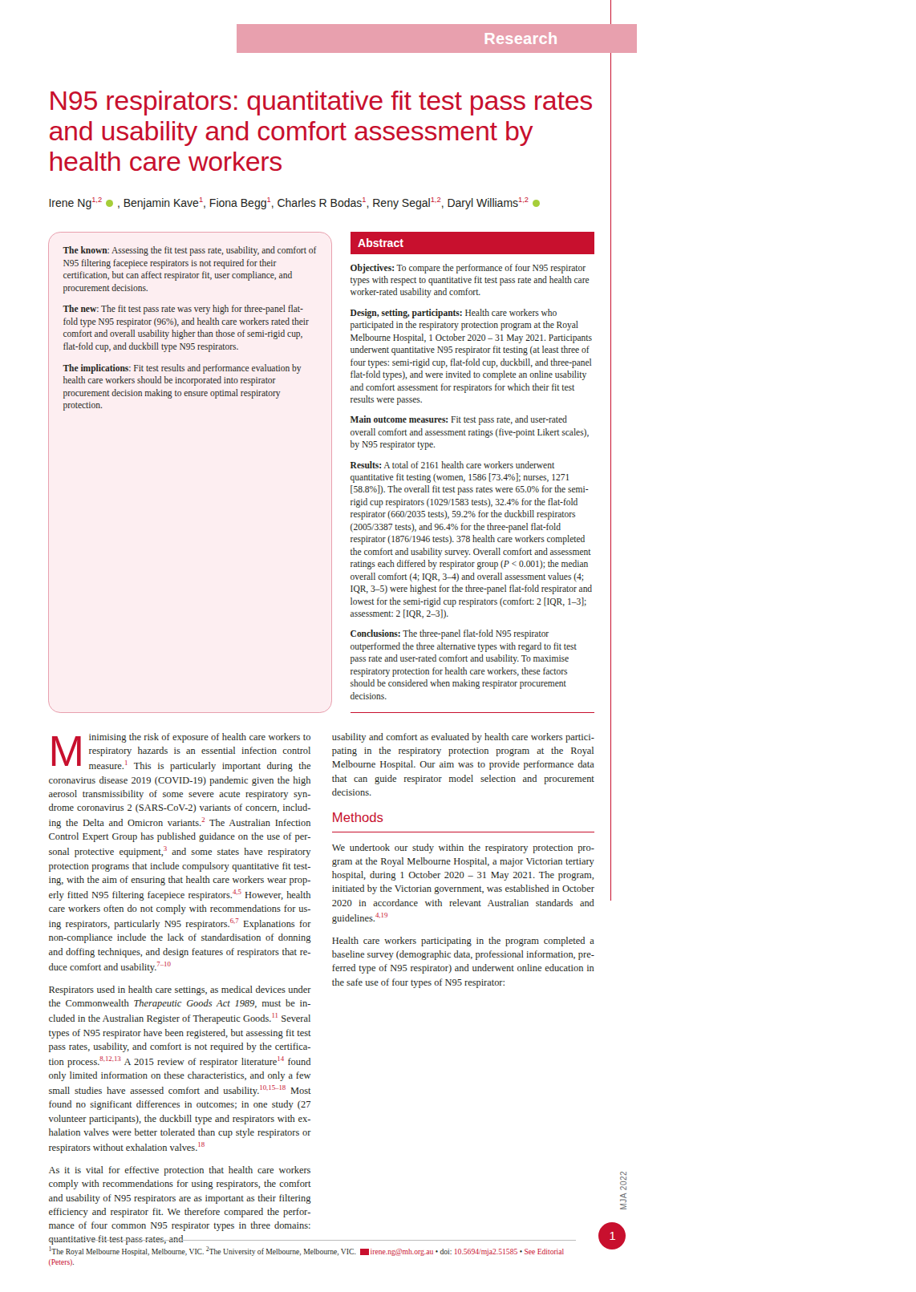Research
N95 respirators: quantitative fit test pass rates and usability and comfort assessment by health care workers
Irene Ng1,2 , Benjamin Kave1, Fiona Begg1, Charles R Bodas1, Reny Segal1,2, Daryl Williams1,2
The known: Assessing the fit test pass rate, usability, and comfort of N95 filtering facepiece respirators is not required for their certification, but can affect respirator fit, user compliance, and procurement decisions.
The new: The fit test pass rate was very high for three-panel flat-fold type N95 respirator (96%), and health care workers rated their comfort and overall usability higher than those of semi-rigid cup, flat-fold cup, and duckbill type N95 respirators.
The implications: Fit test results and performance evaluation by health care workers should be incorporated into respirator procurement decision making to ensure optimal respiratory protection.
Abstract
Objectives: To compare the performance of four N95 respirator types with respect to quantitative fit test pass rate and health care worker-rated usability and comfort.
Design, setting, participants: Health care workers who participated in the respiratory protection program at the Royal Melbourne Hospital, 1 October 2020 – 31 May 2021. Participants underwent quantitative N95 respirator fit testing (at least three of four types: semi-rigid cup, flat-fold cup, duckbill, and three-panel flat-fold types), and were invited to complete an online usability and comfort assessment for respirators for which their fit test results were passes.
Main outcome measures: Fit test pass rate, and user-rated overall comfort and assessment ratings (five-point Likert scales), by N95 respirator type.
Results: A total of 2161 health care workers underwent quantitative fit testing (women, 1586 [73.4%]; nurses, 1271 [58.8%]). The overall fit test pass rates were 65.0% for the semi-rigid cup respirators (1029/1583 tests), 32.4% for the flat-fold respirator (660/2035 tests), 59.2% for the duckbill respirators (2005/3387 tests), and 96.4% for the three-panel flat-fold respirator (1876/1946 tests). 378 health care workers completed the comfort and usability survey. Overall comfort and assessment ratings each differed by respirator group (P < 0.001); the median overall comfort (4; IQR, 3–4) and overall assessment values (4; IQR, 3–5) were highest for the three-panel flat-fold respirator and lowest for the semi-rigid cup respirators (comfort: 2 [IQR, 1–3]; assessment: 2 [IQR, 2–3]).
Conclusions: The three-panel flat-fold N95 respirator outperformed the three alternative types with regard to fit test pass rate and user-rated comfort and usability. To maximise respiratory protection for health care workers, these factors should be considered when making respirator procurement decisions.
Minimising the risk of exposure of health care workers to respiratory hazards is an essential infection control measure.1 This is particularly important during the coronavirus disease 2019 (COVID-19) pandemic given the high aerosol transmissibility of some severe acute respiratory syndrome coronavirus 2 (SARS-CoV-2) variants of concern, including the Delta and Omicron variants.2 The Australian Infection Control Expert Group has published guidance on the use of personal protective equipment,3 and some states have respiratory protection programs that include compulsory quantitative fit testing, with the aim of ensuring that health care workers wear properly fitted N95 filtering facepiece respirators.4,5 However, health care workers often do not comply with recommendations for using respirators, particularly N95 respirators.6,7 Explanations for non-compliance include the lack of standardisation of donning and doffing techniques, and design features of respirators that reduce comfort and usability.7–10
Respirators used in health care settings, as medical devices under the Commonwealth Therapeutic Goods Act 1989, must be included in the Australian Register of Therapeutic Goods.11 Several types of N95 respirator have been registered, but assessing fit test pass rates, usability, and comfort is not required by the certification process.8,12,13 A 2015 review of respirator literature14 found only limited information on these characteristics, and only a few small studies have assessed comfort and usability.10,15–18 Most found no significant differences in outcomes; in one study (27 volunteer participants), the duckbill type and respirators with exhalation valves were better tolerated than cup style respirators or respirators without exhalation valves.18
As it is vital for effective protection that health care workers comply with recommendations for using respirators, the comfort and usability of N95 respirators are as important as their filtering efficiency and respirator fit. We therefore compared the performance of four common N95 respirator types in three domains: quantitative fit test pass rates, and
usability and comfort as evaluated by health care workers participating in the respiratory protection program at the Royal Melbourne Hospital. Our aim was to provide performance data that can guide respirator model selection and procurement decisions.
Methods
We undertook our study within the respiratory protection program at the Royal Melbourne Hospital, a major Victorian tertiary hospital, during 1 October 2020 – 31 May 2021. The program, initiated by the Victorian government, was established in October 2020 in accordance with relevant Australian standards and guidelines.4,19
Health care workers participating in the program completed a baseline survey (demographic data, professional information, preferred type of N95 respirator) and underwent online education in the safe use of four types of N95 respirator:
MJA 2022
1The Royal Melbourne Hospital, Melbourne, VIC. 2The University of Melbourne, Melbourne, VIC. irene.ng@mh.org.au • doi: 10.5694/mja2.51585 • See Editorial (Peters).
1